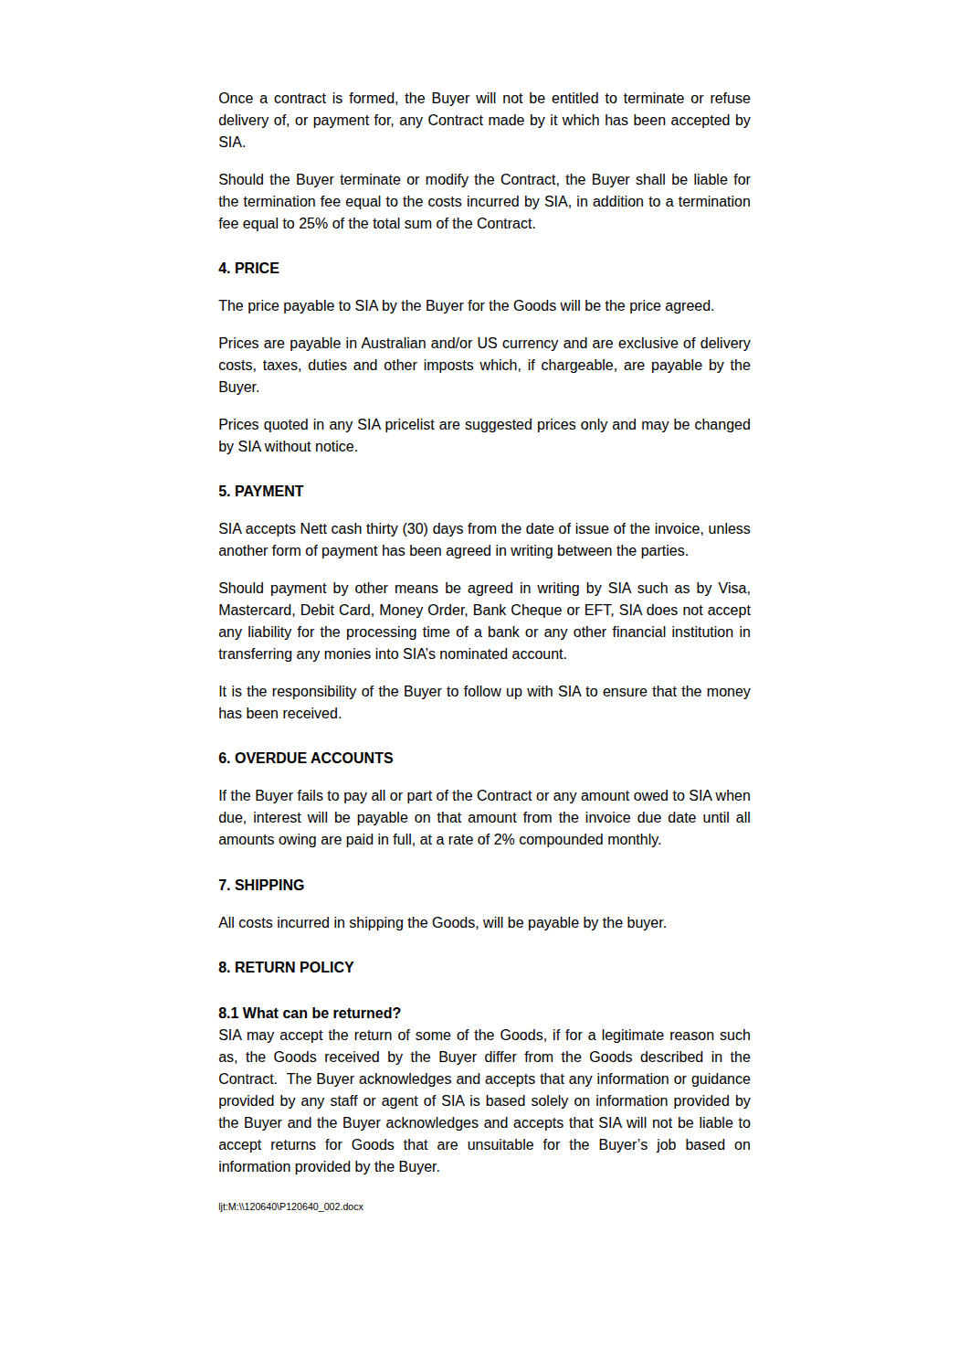Once a contract is formed, the Buyer will not be entitled to terminate or refuse delivery of, or payment for, any Contract made by it which has been accepted by SIA.
Should the Buyer terminate or modify the Contract, the Buyer shall be liable for the termination fee equal to the costs incurred by SIA, in addition to a termination fee equal to 25% of the total sum of the Contract.
4. PRICE
The price payable to SIA by the Buyer for the Goods will be the price agreed.
Prices are payable in Australian and/or US currency and are exclusive of delivery costs, taxes, duties and other imposts which, if chargeable, are payable by the Buyer.
Prices quoted in any SIA pricelist are suggested prices only and may be changed by SIA without notice.
5. PAYMENT
SIA accepts Nett cash thirty (30) days from the date of issue of the invoice, unless another form of payment has been agreed in writing between the parties.
Should payment by other means be agreed in writing by SIA such as by Visa, Mastercard, Debit Card, Money Order, Bank Cheque or EFT, SIA does not accept any liability for the processing time of a bank or any other financial institution in transferring any monies into SIA’s nominated account.
It is the responsibility of the Buyer to follow up with SIA to ensure that the money has been received.
6. OVERDUE ACCOUNTS
If the Buyer fails to pay all or part of the Contract or any amount owed to SIA when due, interest will be payable on that amount from the invoice due date until all amounts owing are paid in full, at a rate of 2% compounded monthly.
7. SHIPPING
All costs incurred in shipping the Goods, will be payable by the buyer.
8. RETURN POLICY
8.1 What can be returned?
SIA may accept the return of some of the Goods, if for a legitimate reason such as, the Goods received by the Buyer differ from the Goods described in the Contract. The Buyer acknowledges and accepts that any information or guidance provided by any staff or agent of SIA is based solely on information provided by the Buyer and the Buyer acknowledges and accepts that SIA will not be liable to accept returns for Goods that are unsuitable for the Buyer’s job based on information provided by the Buyer.
ljt:M:\\120640\P120640_002.docx